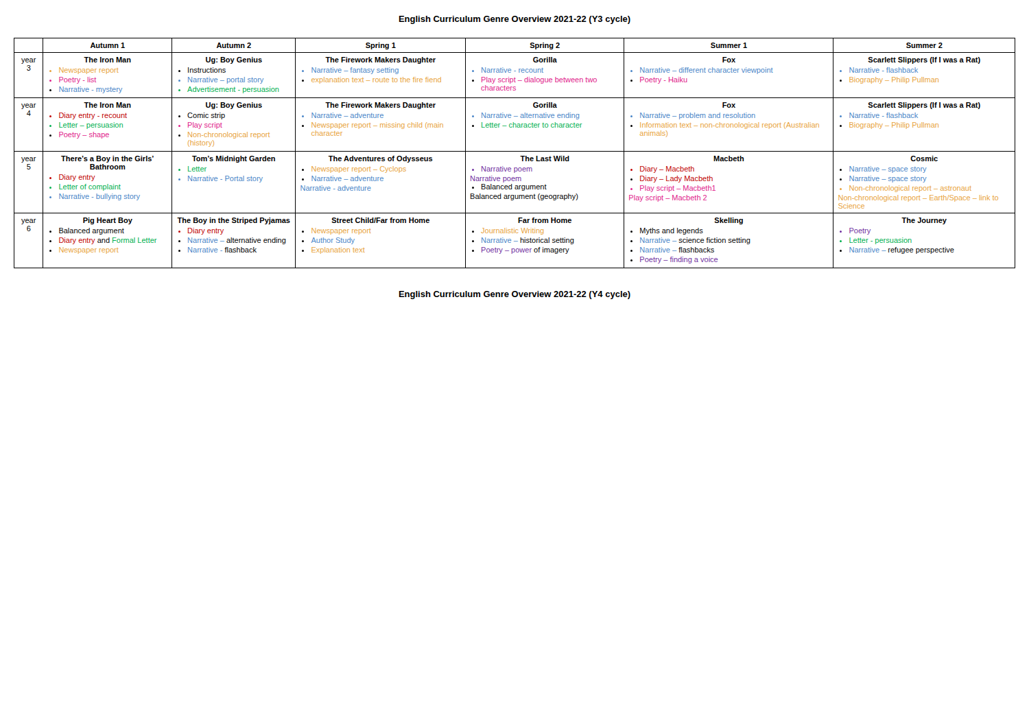English Curriculum Genre Overview 2021-22 (Y3 cycle)
| | Autumn 1 | Autumn 2 | Spring 1 | Spring 2 | Summer 1 | Summer 2 |
| --- | --- | --- | --- | --- | --- | --- |
| year 3 | The Iron Man Newspaper report Poetry - list Narrative - mystery | Ug: Boy Genius Instructions Narrative – portal story Advertisement - persuasion | The Firework Makers Daughter Narrative – fantasy setting explanation text – route to the fire fiend | Gorilla Narrative - recount Play script – dialogue between two characters | Fox Narrative – different character viewpoint Poetry - Haiku | Scarlett Slippers (If I was a Rat) Narrative - flashback Biography – Philip Pullman |
| year 4 | The Iron Man Diary entry - recount Letter – persuasion Poetry – shape | Ug: Boy Genius Comic strip Play script Non-chronological report (history) | The Firework Makers Daughter Narrative – adventure Newspaper report – missing child (main character | Gorilla Narrative – alternative ending Letter – character to character | Fox Narrative – problem and resolution Information text – non-chronological report (Australian animals) | Scarlett Slippers (If I was a Rat) Narrative - flashback Biography – Philip Pullman |
| year 5 | There’s a Boy in the Girls’ Bathroom Diary entry Letter of complaint Narrative - bullying story | Tom’s Midnight Garden Letter Narrative - Portal story | The Adventures of Odysseus Newspaper report – Cyclops Narrative – adventure Narrative - adventure | The Last Wild Narrative poem Narrative poem Balanced argument Balanced argument (geography) | Macbeth Diary – Macbeth Diary – Lady Macbeth Play script – Macbeth1 Play script – Macbeth 2 | Cosmic Narrative – space story Narrative – space story Non-chronological report – astronaut Non-chronological report – Earth/Space – link to Science |
| year 6 | Pig Heart Boy Balanced argument Diary entry and Formal Letter Newspaper report | The Boy in the Striped Pyjamas Diary entry Narrative – alternative ending Narrative - flashback | Street Child/Far from Home Newspaper report Author Study Explanation text | Far from Home Journalistic Writing Narrative – historical setting Poetry – power of imagery | Skelling Myths and legends Narrative – science fiction setting Narrative – flashbacks Poetry – finding a voice | The Journey Poetry Letter - persuasion Narrative – refugee perspective |
English Curriculum Genre Overview 2021-22 (Y4 cycle)